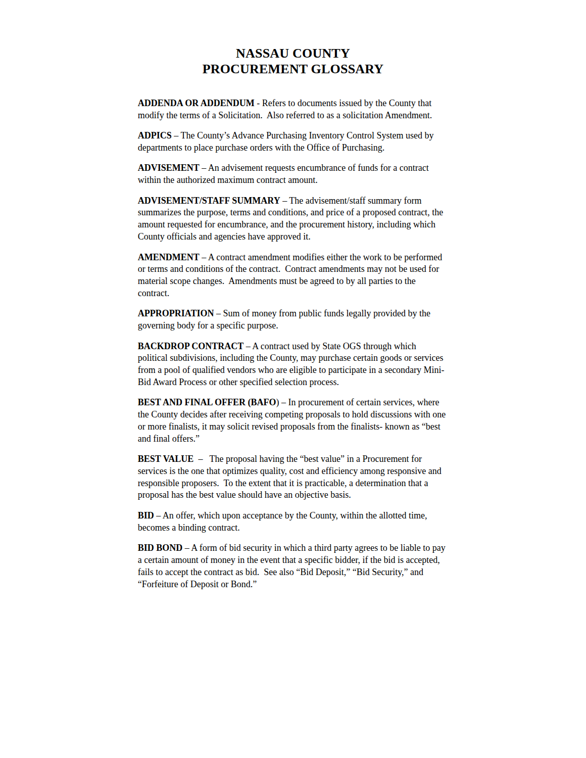NASSAU COUNTY
PROCUREMENT GLOSSARY
ADDENDA OR ADDENDUM - Refers to documents issued by the County that modify the terms of a Solicitation. Also referred to as a solicitation Amendment.
ADPICS – The County’s Advance Purchasing Inventory Control System used by departments to place purchase orders with the Office of Purchasing.
ADVISEMENT – An advisement requests encumbrance of funds for a contract within the authorized maximum contract amount.
ADVISEMENT/STAFF SUMMARY – The advisement/staff summary form summarizes the purpose, terms and conditions, and price of a proposed contract, the amount requested for encumbrance, and the procurement history, including which County officials and agencies have approved it.
AMENDMENT – A contract amendment modifies either the work to be performed or terms and conditions of the contract. Contract amendments may not be used for material scope changes. Amendments must be agreed to by all parties to the contract.
APPROPRIATION – Sum of money from public funds legally provided by the governing body for a specific purpose.
BACKDROP CONTRACT – A contract used by State OGS through which political subdivisions, including the County, may purchase certain goods or services from a pool of qualified vendors who are eligible to participate in a secondary Mini-Bid Award Process or other specified selection process.
BEST AND FINAL OFFER (BAFO) – In procurement of certain services, where the County decides after receiving competing proposals to hold discussions with one or more finalists, it may solicit revised proposals from the finalists- known as “best and final offers.”
BEST VALUE – The proposal having the “best value” in a Procurement for services is the one that optimizes quality, cost and efficiency among responsive and responsible proposers. To the extent that it is practicable, a determination that a proposal has the best value should have an objective basis.
BID – An offer, which upon acceptance by the County, within the allotted time, becomes a binding contract.
BID BOND – A form of bid security in which a third party agrees to be liable to pay a certain amount of money in the event that a specific bidder, if the bid is accepted, fails to accept the contract as bid. See also “Bid Deposit,” “Bid Security,” and “Forfeiture of Deposit or Bond.”